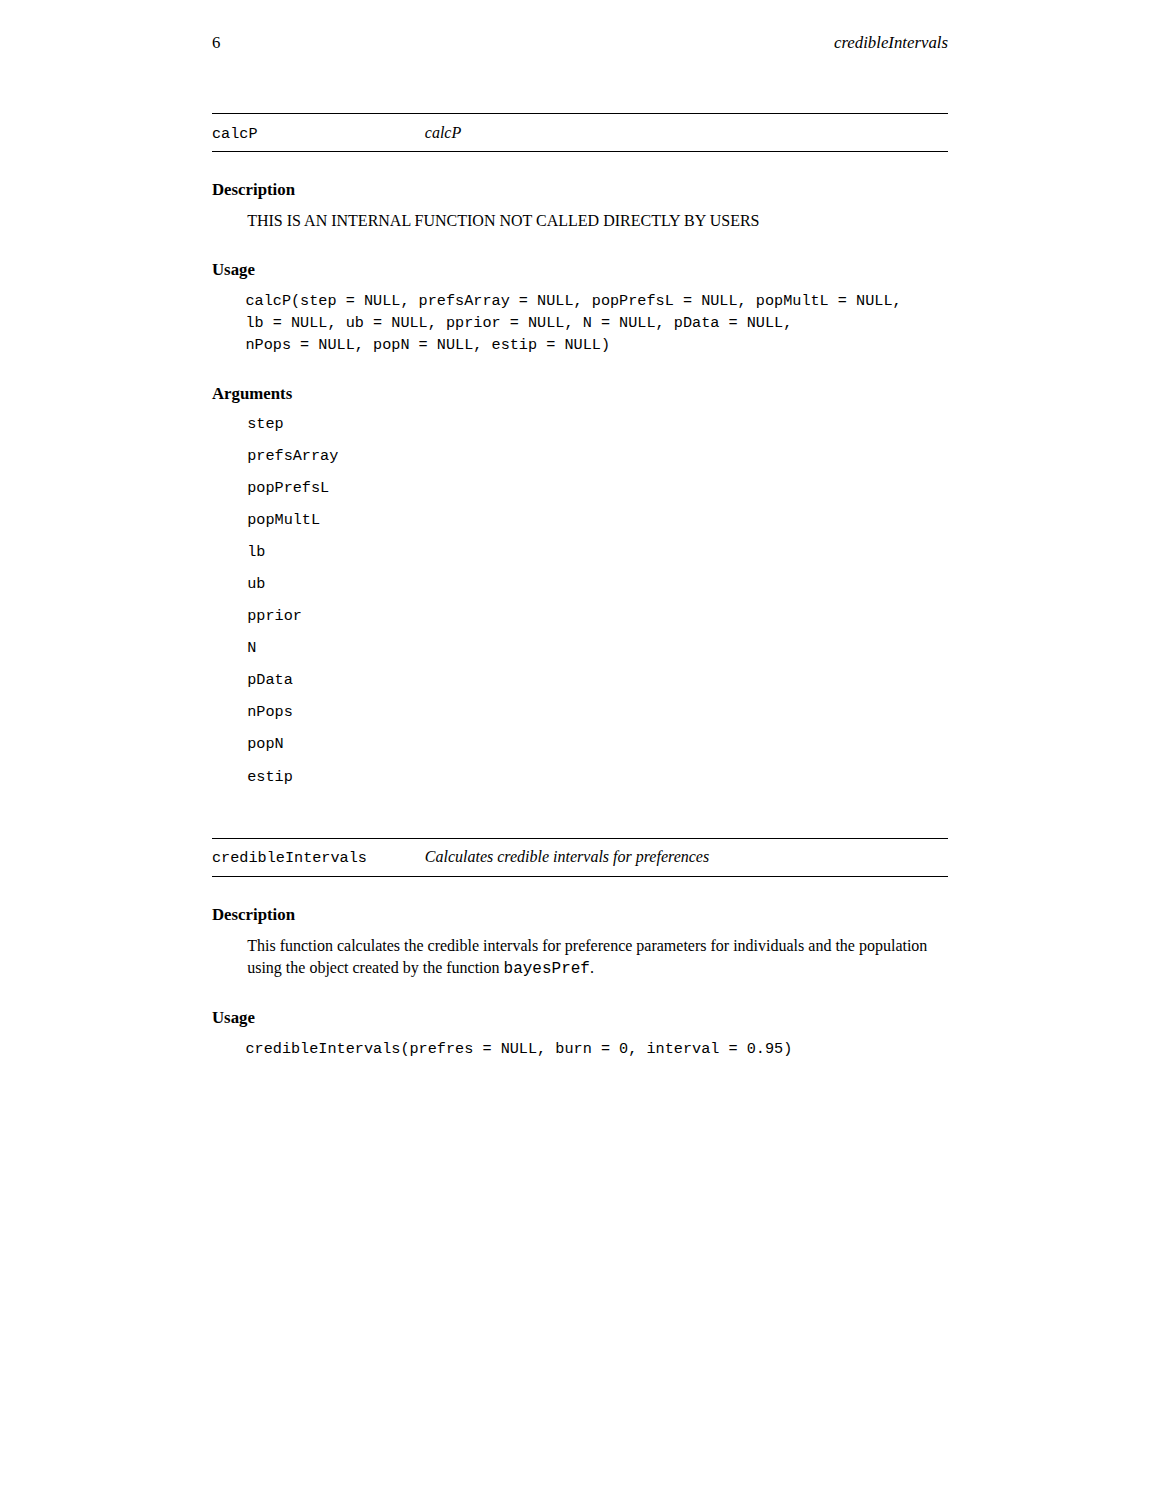6 credibleIntervals
calcP calcP
Description
THIS IS AN INTERNAL FUNCTION NOT CALLED DIRECTLY BY USERS
Usage
calcP(step = NULL, prefsArray = NULL, popPrefsL = NULL, popMultL = NULL,
lb = NULL, ub = NULL, pprior = NULL, N = NULL, pData = NULL,
nPops = NULL, popN = NULL, estip = NULL)
Arguments
step
prefsArray
popPrefsL
popMultL
lb
ub
pprior
N
pData
nPops
popN
estip
credibleIntervals Calculates credible intervals for preferences
Description
This function calculates the credible intervals for preference parameters for individuals and the population using the object created by the function bayesPref.
Usage
credibleIntervals(prefres = NULL, burn = 0, interval = 0.95)